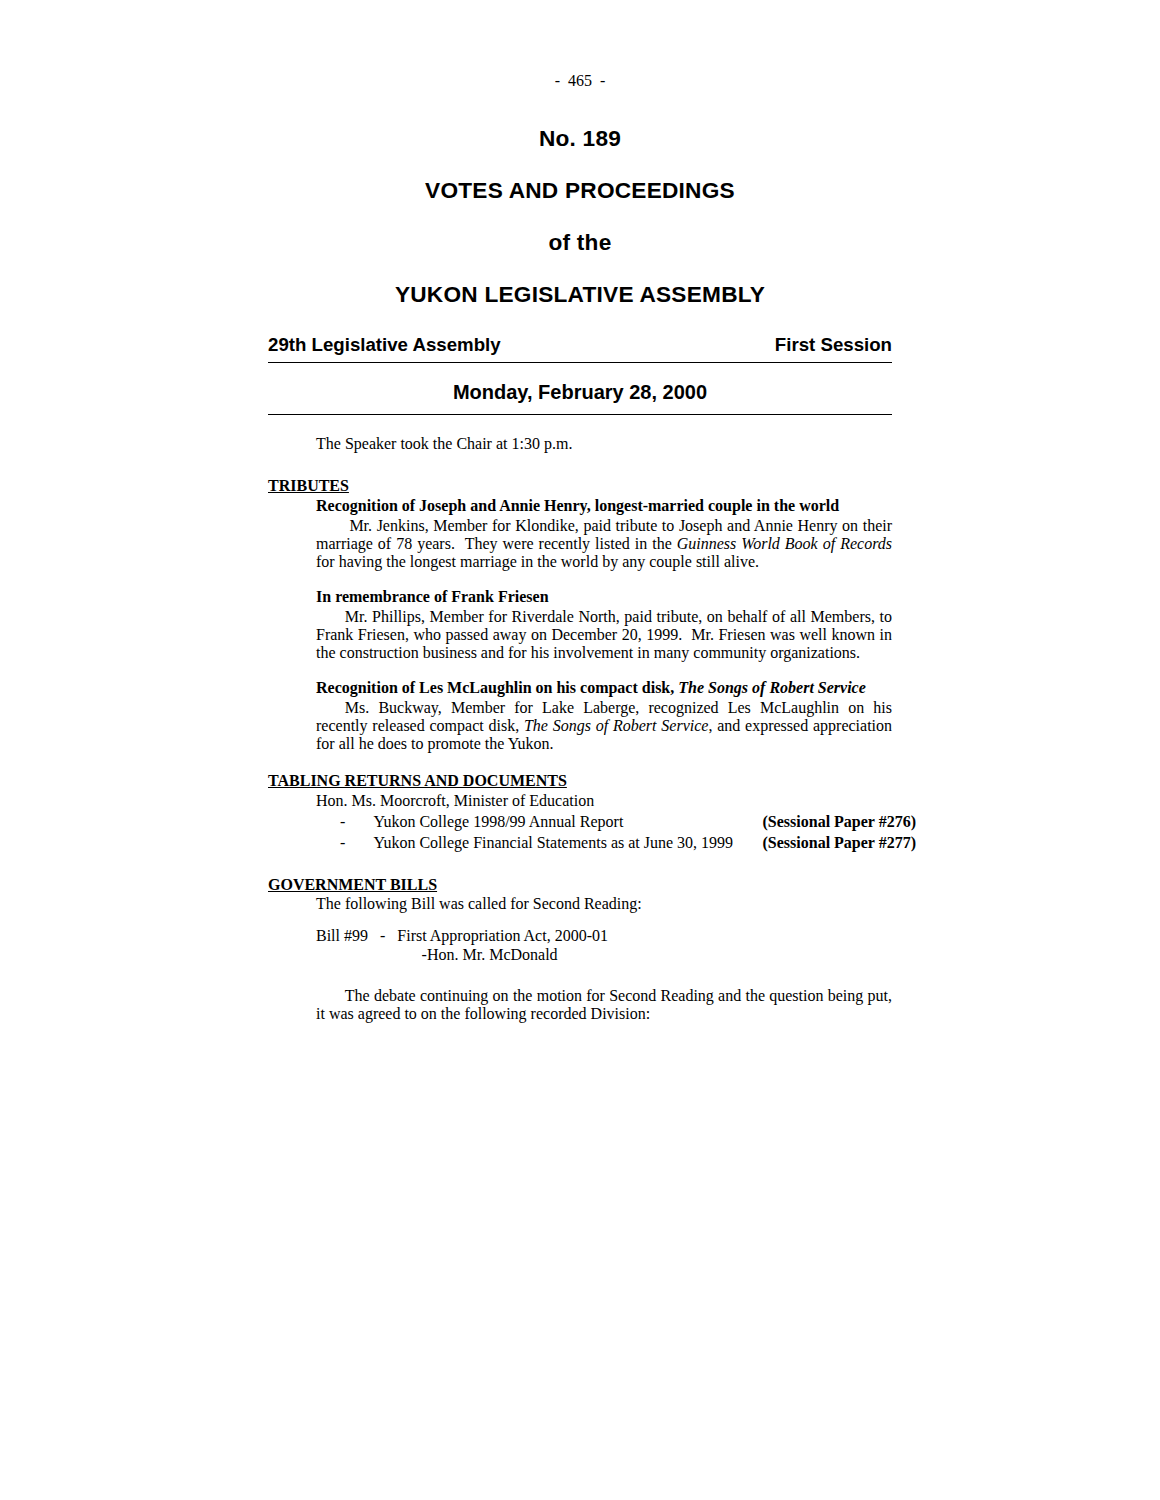- 465 -
No. 189
VOTES AND PROCEEDINGS
of the
YUKON LEGISLATIVE ASSEMBLY
29th Legislative Assembly First Session
Monday, February 28, 2000
The Speaker took the Chair at 1:30 p.m.
Tributes
Recognition of Joseph and Annie Henry, longest-married couple in the world
Mr. Jenkins, Member for Klondike, paid tribute to Joseph and Annie Henry on their marriage of 78 years. They were recently listed in the Guinness World Book of Records for having the longest marriage in the world by any couple still alive.
In remembrance of Frank Friesen
Mr. Phillips, Member for Riverdale North, paid tribute, on behalf of all Members, to Frank Friesen, who passed away on December 20, 1999. Mr. Friesen was well known in the construction business and for his involvement in many community organizations.
Recognition of Les McLaughlin on his compact disk, The Songs of Robert Service
Ms. Buckway, Member for Lake Laberge, recognized Les McLaughlin on his recently released compact disk, The Songs of Robert Service, and expressed appreciation for all he does to promote the Yukon.
Tabling Returns and Documents
Hon. Ms. Moorcroft, Minister of Education
| - | Yukon College 1998/99 Annual Report | (Sessional Paper #276) |
| - | Yukon College Financial Statements as at June 30, 1999 | (Sessional Paper #277) |
Government Bills
The following Bill was called for Second Reading:
Bill #99 - First Appropriation Act, 2000-01
-Hon. Mr. McDonald
The debate continuing on the motion for Second Reading and the question being put, it was agreed to on the following recorded Division: